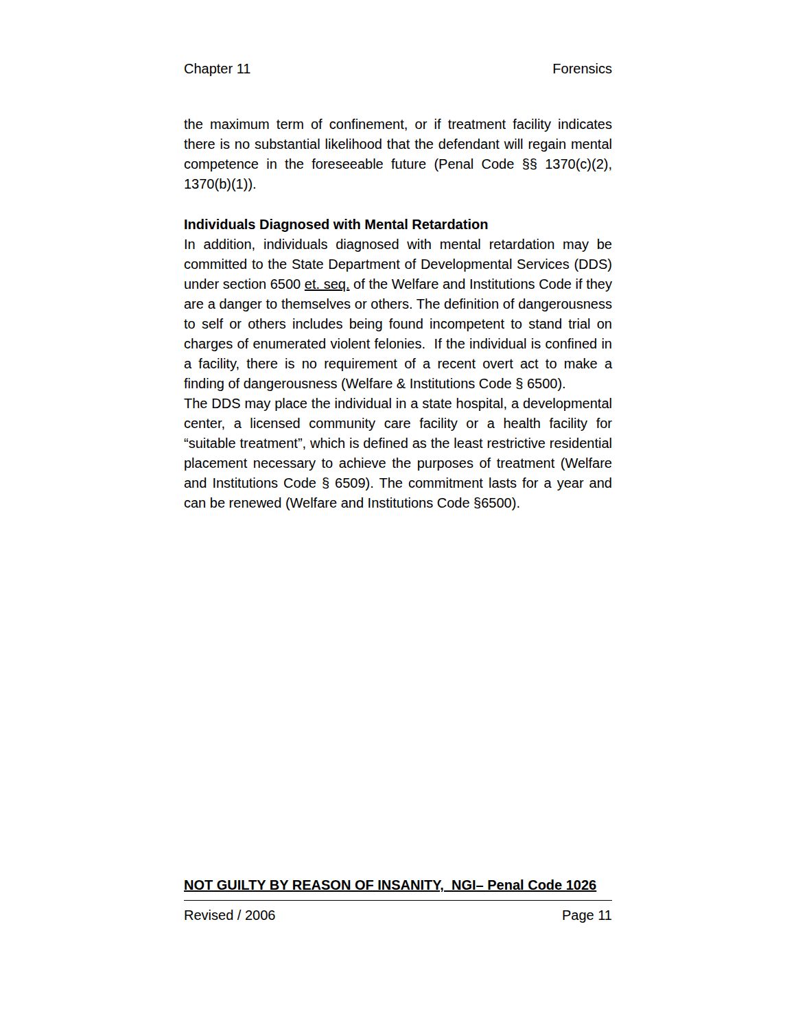Chapter 11
Forensics
the maximum term of confinement, or if treatment facility indicates there is no substantial likelihood that the defendant will regain mental competence in the foreseeable future (Penal Code §§ 1370(c)(2), 1370(b)(1)).
Individuals Diagnosed with Mental Retardation
In addition, individuals diagnosed with mental retardation may be committed to the State Department of Developmental Services (DDS) under section 6500 et. seq. of the Welfare and Institutions Code if they are a danger to themselves or others. The definition of dangerousness to self or others includes being found incompetent to stand trial on charges of enumerated violent felonies. If the individual is confined in a facility, there is no requirement of a recent overt act to make a finding of dangerousness (Welfare & Institutions Code § 6500).
The DDS may place the individual in a state hospital, a developmental center, a licensed community care facility or a health facility for “suitable treatment”, which is defined as the least restrictive residential placement necessary to achieve the purposes of treatment (Welfare and Institutions Code § 6509). The commitment lasts for a year and can be renewed (Welfare and Institutions Code §6500).
NOT GUILTY BY REASON OF INSANITY, NGI– Penal Code 1026
Revised / 2006
Page 11